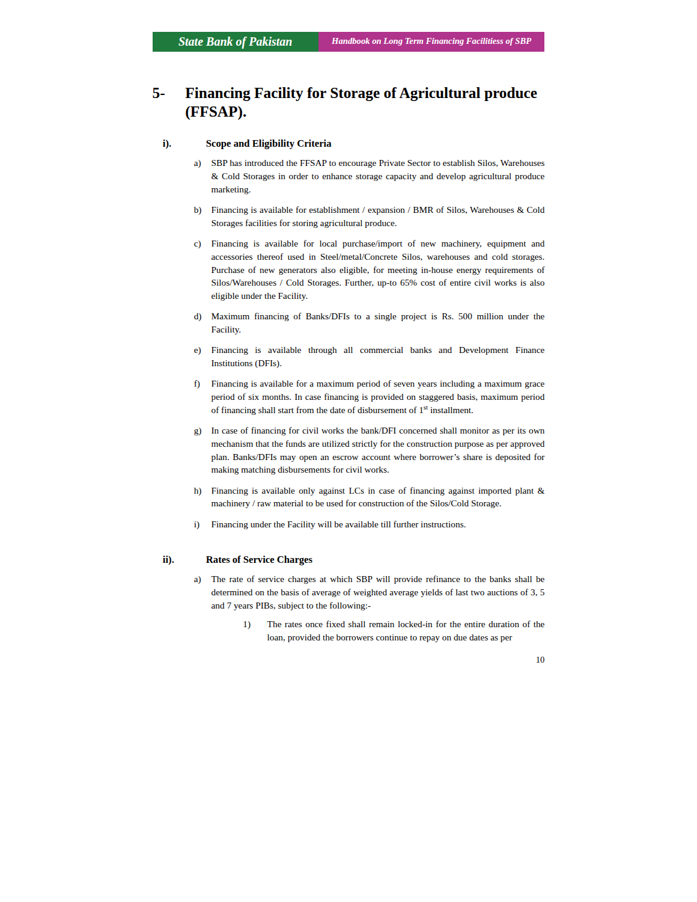State Bank of Pakistan
Handbook on Long Term Financing Facilitiess of SBP
5- Financing Facility for Storage of Agricultural produce (FFSAP).
i). Scope and Eligibility Criteria
a) SBP has introduced the FFSAP to encourage Private Sector to establish Silos, Warehouses & Cold Storages in order to enhance storage capacity and develop agricultural produce marketing.
b) Financing is available for establishment / expansion / BMR of Silos, Warehouses & Cold Storages facilities for storing agricultural produce.
c) Financing is available for local purchase/import of new machinery, equipment and accessories thereof used in Steel/metal/Concrete Silos, warehouses and cold storages. Purchase of new generators also eligible, for meeting in-house energy requirements of Silos/Warehouses / Cold Storages. Further, up-to 65% cost of entire civil works is also eligible under the Facility.
d) Maximum financing of Banks/DFIs to a single project is Rs. 500 million under the Facility.
e) Financing is available through all commercial banks and Development Finance Institutions (DFIs).
f) Financing is available for a maximum period of seven years including a maximum grace period of six months. In case financing is provided on staggered basis, maximum period of financing shall start from the date of disbursement of 1st installment.
g) In case of financing for civil works the bank/DFI concerned shall monitor as per its own mechanism that the funds are utilized strictly for the construction purpose as per approved plan. Banks/DFIs may open an escrow account where borrower’s share is deposited for making matching disbursements for civil works.
h) Financing is available only against LCs in case of financing against imported plant & machinery / raw material to be used for construction of the Silos/Cold Storage.
i) Financing under the Facility will be available till further instructions.
ii). Rates of Service Charges
a) The rate of service charges at which SBP will provide refinance to the banks shall be determined on the basis of average of weighted average yields of last two auctions of 3, 5 and 7 years PIBs, subject to the following:-
1) The rates once fixed shall remain locked-in for the entire duration of the loan, provided the borrowers continue to repay on due dates as per
10